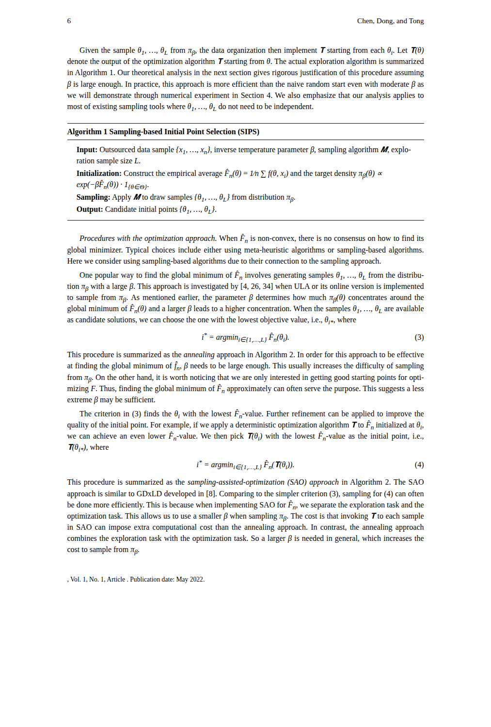6 Chen, Dong, and Tong
Given the sample θ1, …, θL from πβ, the data organization then implement 𝐓 starting from each θi. Let 𝐓(θ) denote the output of the optimization algorithm 𝐓 starting from θ. The actual exploration algorithm is summarized in Algorithm 1. Our theoretical analysis in the next section gives rigorous justification of this procedure assuming β is large enough. In practice, this approach is more efficient than the naive random start even with moderate β as we will demonstrate through numerical experiment in Section 4. We also emphasize that our analysis applies to most of existing sampling tools where θ1, …, θL do not need to be independent.
Algorithm 1 Sampling-based Initial Point Selection (SIPS)
Input: Outsourced data sample {x1, …, xn}, inverse temperature parameter β, sampling algorithm 𝑴, exploration sample size L.
Initialization: Construct the empirical average F̂n(θ) = 1⁄n ∑ f(θ, xi) and the target density πβ(θ) ∝ exp(−βF̂n(θ)) · 1{θ∈Θ}.
Sampling: Apply 𝑴 to draw samples {θ1, …, θL} from distribution πβ.
Output: Candidate initial points {θ1, …, θL}.
Procedures with the optimization approach. When F̂n is non-convex, there is no consensus on how to find its global minimizer. Typical choices include either using meta-heuristic algorithms or sampling-based algorithms. Here we consider using sampling-based algorithms due to their connection to the sampling approach.
One popular way to find the global minimum of F̂n involves generating samples θ1, …, θL from the distribution πβ with a large β. This approach is investigated by [4, 26, 34] when ULA or its online version is implemented to sample from πβ. As mentioned earlier, the parameter β determines how much πβ(θ) concentrates around the global minimum of F̂n(θ) and a larger β leads to a higher concentration. When the samples θ1, …, θL are available as candidate solutions, we can choose the one with the lowest objective value, i.e., θi*, where
i* = argmini∈{1,…,L} F̂n(θi).(3)
This procedure is summarized as the annealing approach in Algorithm 2. In order for this approach to be effective at finding the global minimum of f̂n, β needs to be large enough. This usually increases the difficulty of sampling from πβ. On the other hand, it is worth noticing that we are only interested in getting good starting points for optimizing F. Thus, finding the global minimum of F̂n approximately can often serve the purpose. This suggests a less extreme β may be sufficient.
The criterion in (3) finds the θi with the lowest F̂n-value. Further refinement can be applied to improve the quality of the initial point. For example, if we apply a deterministic optimization algorithm 𝐓̂ to F̂n initialized at θi, we can achieve an even lower F̂n-value. We then pick 𝐓̂(θi) with the lowest F̂n-value as the initial point, i.e., 𝐓̂(θi*), where
i* = argmini∈{1,…,L} F̂n(𝐓̂(θi)).(4)
This procedure is summarized as the sampling-assisted-optimization (SAO) approach in Algorithm 2. The SAO approach is similar to GDxLD developed in [8]. Comparing to the simpler criterion (3), sampling for (4) can often be done more efficiently. This is because when implementing SAO for F̂n, we separate the exploration task and the optimization task. This allows us to use a smaller β when sampling πβ. The cost is that invoking 𝐓̂ to each sample in SAO can impose extra computational cost than the annealing approach. In contrast, the annealing approach combines the exploration task with the optimization task. So a larger β is needed in general, which increases the cost to sample from πβ.
, Vol. 1, No. 1, Article . Publication date: May 2022.